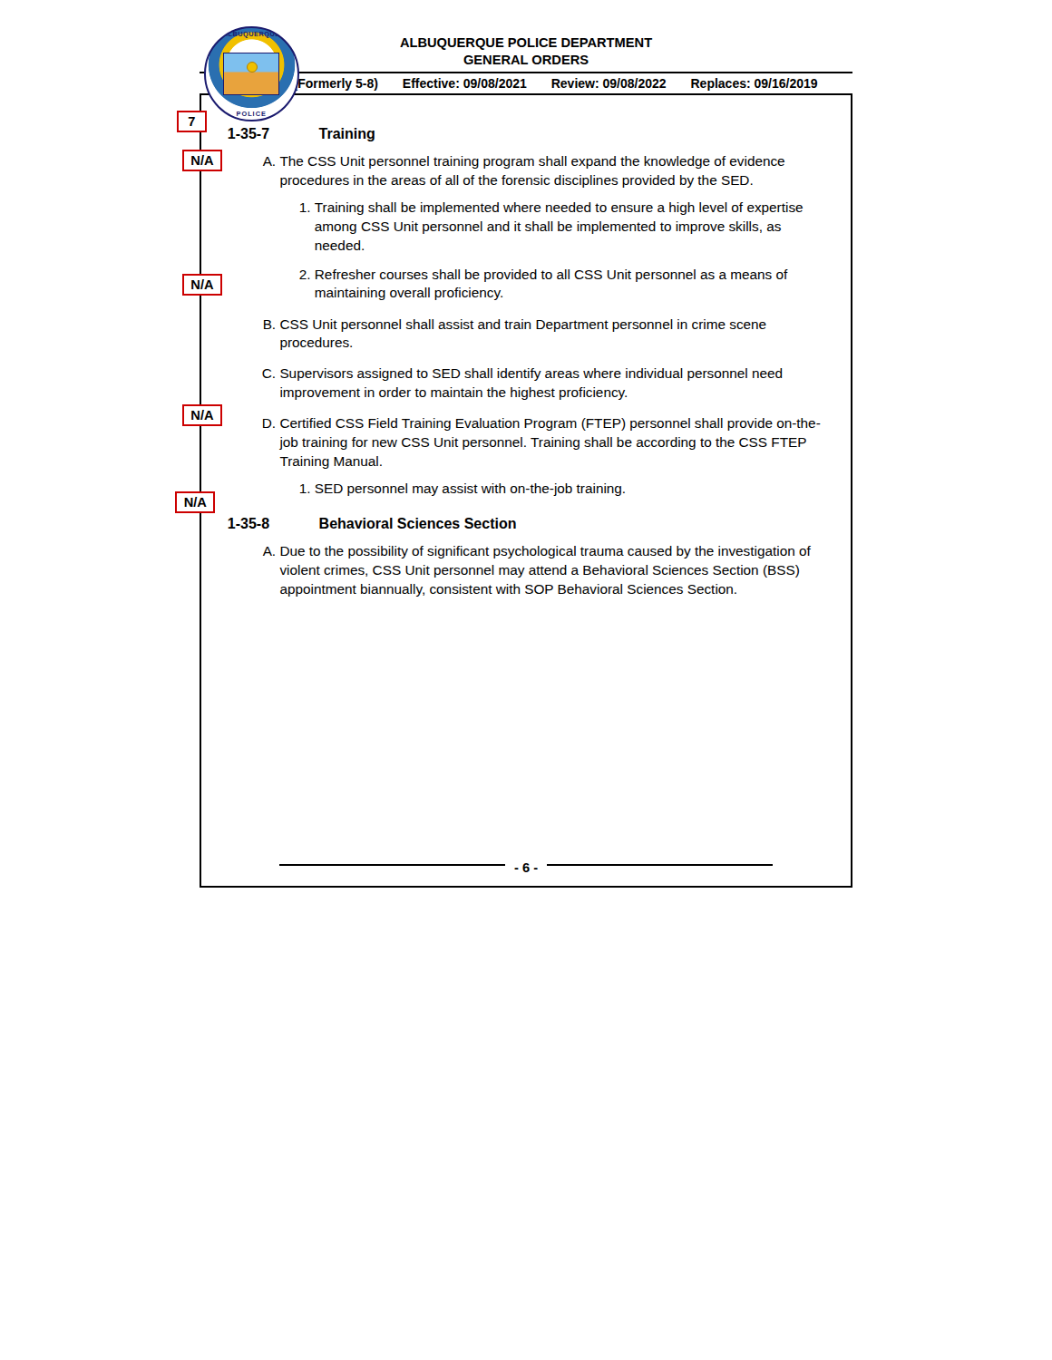ALBUQUERQUE
POLICE
ALBUQUERQUE POLICE DEPARTMENT
GENERAL ORDERS
SOP 1-35 (Formerly 5-8) Effective: 09/08/2021 Review: 09/08/2022 Replaces: 09/16/2019
7
1-35-7 Training
N/A
The CSS Unit personnel training program shall expand the knowledge of evidence procedures in the areas of all of the forensic disciplines provided by the SED.
Training shall be implemented where needed to ensure a high level of expertise among CSS Unit personnel and it shall be implemented to improve skills, as needed.
Refresher courses shall be provided to all CSS Unit personnel as a means of maintaining overall proficiency.
CSS Unit personnel shall assist and train Department personnel in crime scene procedures.
Supervisors assigned to SED shall identify areas where individual personnel need improvement in order to maintain the highest proficiency.
Certified CSS Field Training Evaluation Program (FTEP) personnel shall provide on-the-job training for new CSS Unit personnel. Training shall be according to the CSS FTEP Training Manual.
SED personnel may assist with on-the-job training.
N/A
N/A
N/A
1-35-8 Behavioral Sciences Section
Due to the possibility of significant psychological trauma caused by the investigation of violent crimes, CSS Unit personnel may attend a Behavioral Sciences Section (BSS) appointment biannually, consistent with SOP Behavioral Sciences Section.
- 6 -